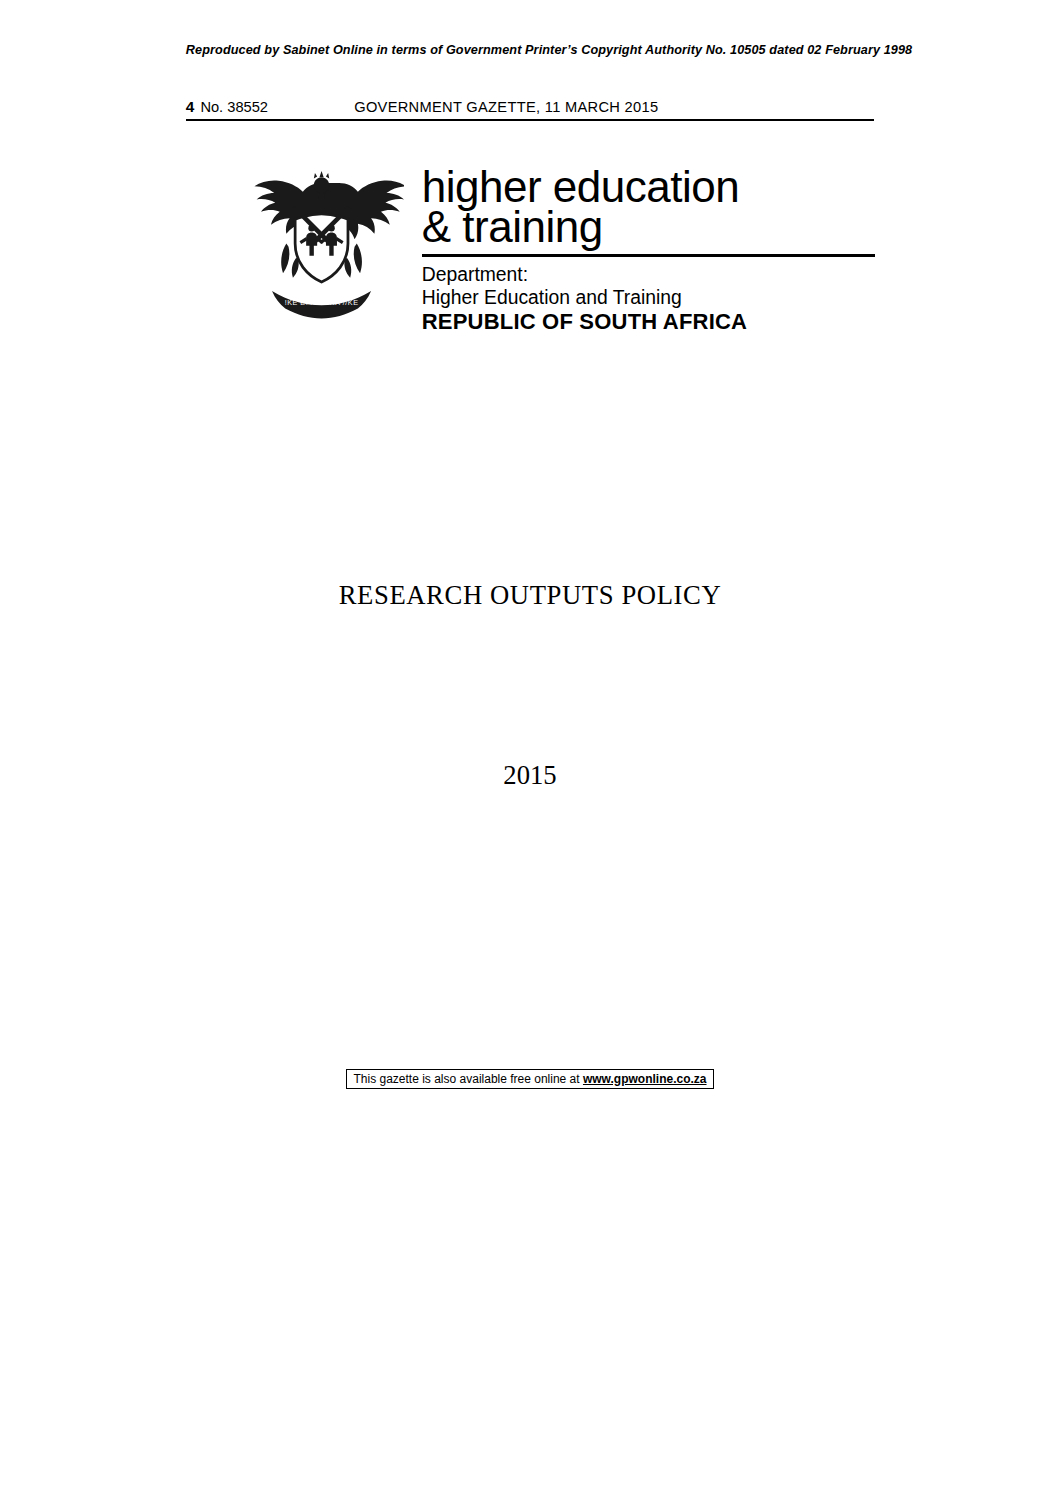Reproduced by Sabinet Online in terms of Government Printer’s Copyright Authority No. 10505 dated 02 February 1998
4 No. 38552
GOVERNMENT GAZETTE, 11 MARCH 2015
!KE E: /XARRA //KE
higher education
& training
Department:
Higher Education and Training
REPUBLIC OF SOUTH AFRICA
RESEARCH OUTPUTS POLICY
2015
This gazette is also available free online at www.gpwonline.co.za